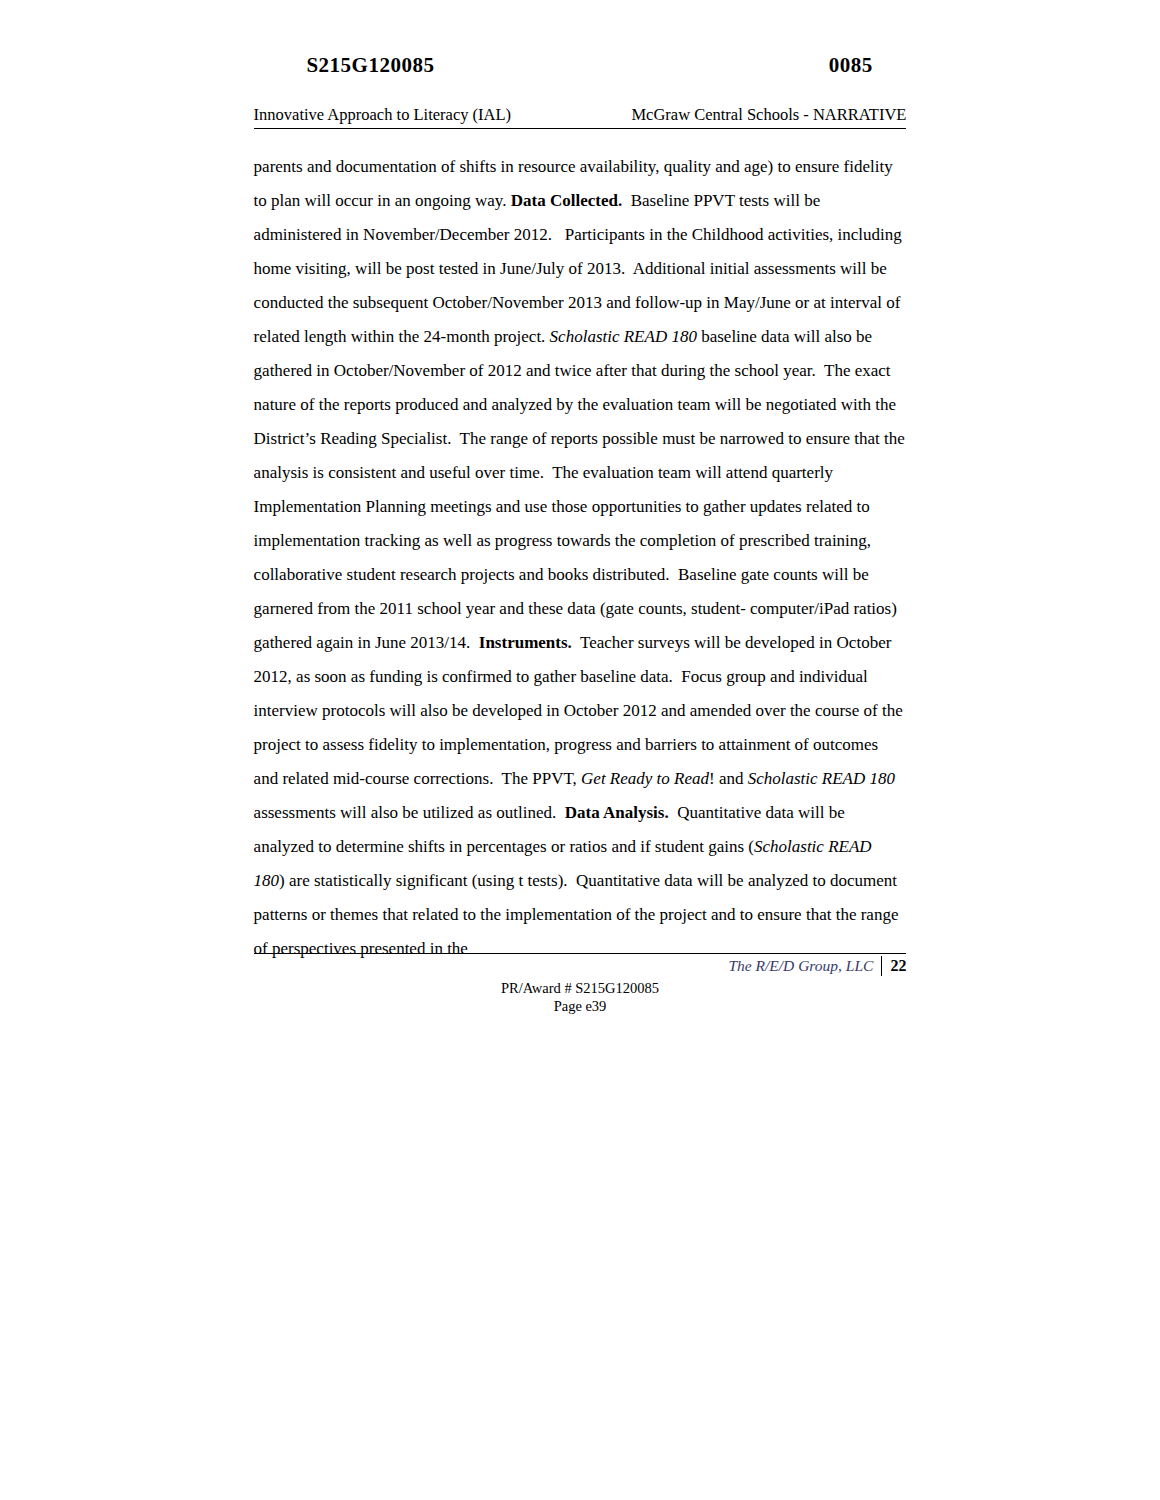S215G120085 0085
Innovative Approach to Literacy (IAL) McGraw Central Schools - NARRATIVE
parents and documentation of shifts in resource availability, quality and age) to ensure fidelity to plan will occur in an ongoing way. Data Collected. Baseline PPVT tests will be administered in November/December 2012. Participants in the Childhood activities, including home visiting, will be post tested in June/July of 2013. Additional initial assessments will be conducted the subsequent October/November 2013 and follow-up in May/June or at interval of related length within the 24-month project. Scholastic READ 180 baseline data will also be gathered in October/November of 2012 and twice after that during the school year. The exact nature of the reports produced and analyzed by the evaluation team will be negotiated with the District’s Reading Specialist. The range of reports possible must be narrowed to ensure that the analysis is consistent and useful over time. The evaluation team will attend quarterly Implementation Planning meetings and use those opportunities to gather updates related to implementation tracking as well as progress towards the completion of prescribed training, collaborative student research projects and books distributed. Baseline gate counts will be garnered from the 2011 school year and these data (gate counts, student- computer/iPad ratios) gathered again in June 2013/14. Instruments. Teacher surveys will be developed in October 2012, as soon as funding is confirmed to gather baseline data. Focus group and individual interview protocols will also be developed in October 2012 and amended over the course of the project to assess fidelity to implementation, progress and barriers to attainment of outcomes and related mid-course corrections. The PPVT, Get Ready to Read! and Scholastic READ 180 assessments will also be utilized as outlined. Data Analysis. Quantitative data will be analyzed to determine shifts in percentages or ratios and if student gains (Scholastic READ 180) are statistically significant (using t tests). Quantitative data will be analyzed to document patterns or themes that related to the implementation of the project and to ensure that the range of perspectives presented in the
The R/E/D Group, LLC 22
PR/Award # S215G120085
Page e39